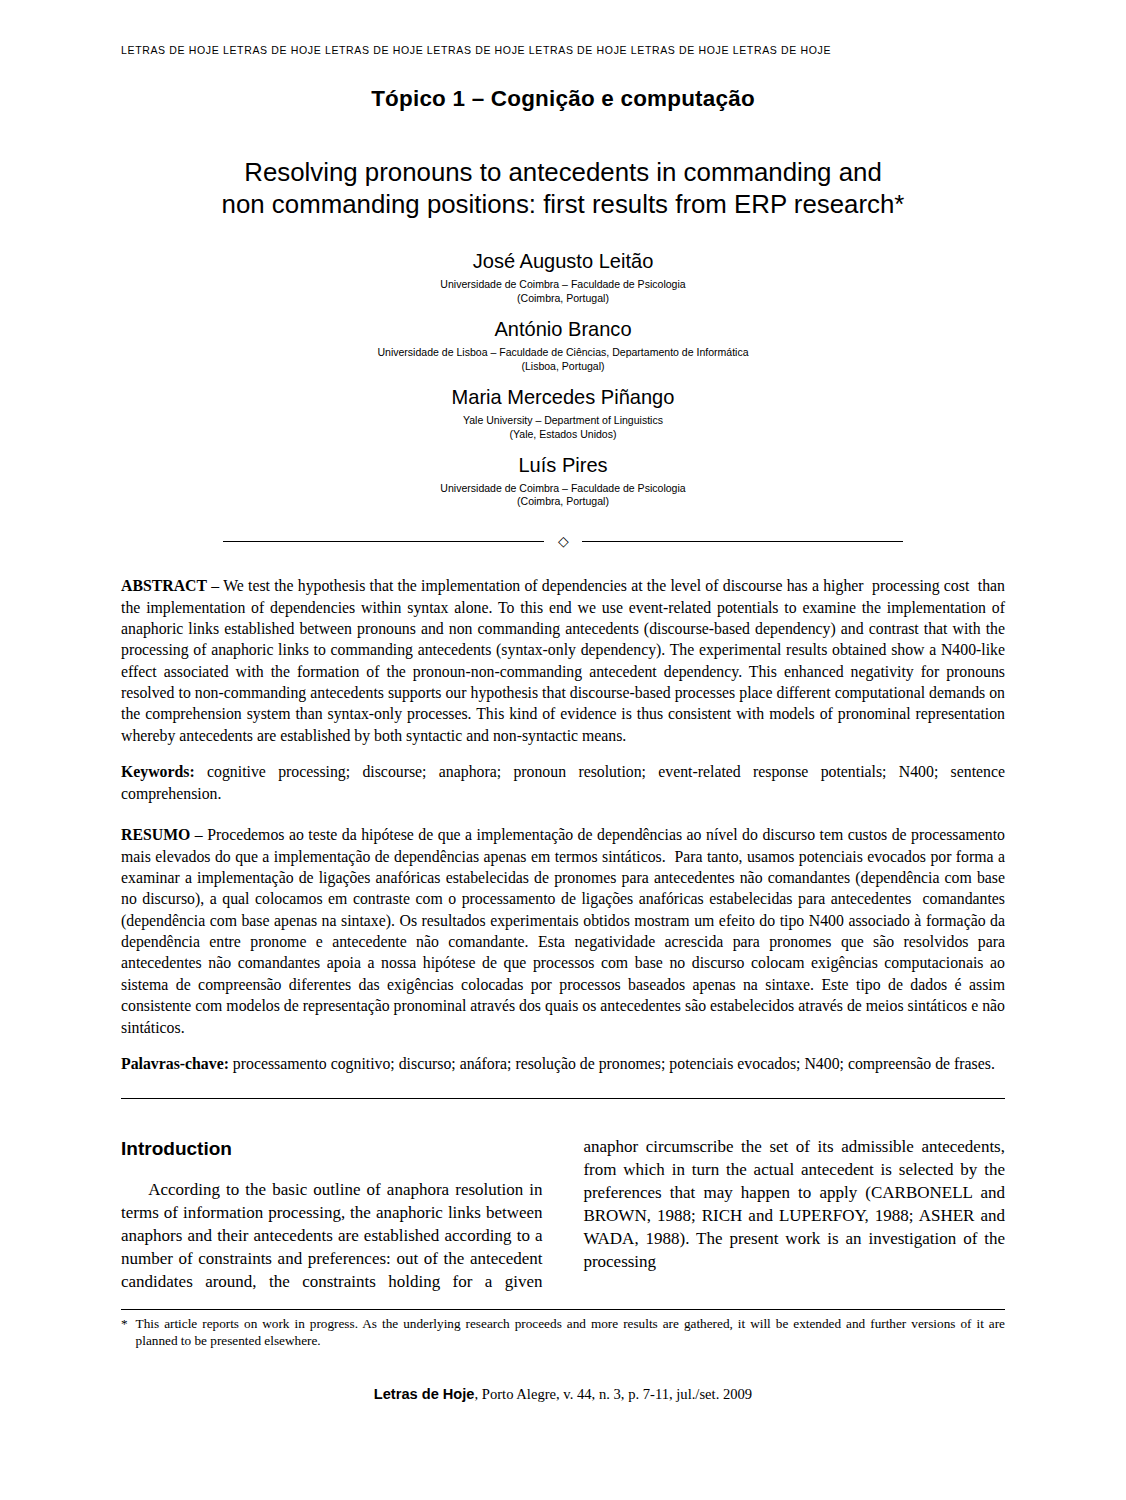Letras de Hoje Letras de Hoje Letras de Hoje Letras de Hoje Letras de Hoje Letras de Hoje Letras de Hoje
Tópico 1 – Cognição e computação
Resolving pronouns to antecedents in commanding and
non commanding positions: first results from ERP research*
José Augusto Leitão
Universidade de Coimbra – Faculdade de Psicologia
(Coimbra, Portugal)
António Branco
Universidade de Lisboa – Faculdade de Ciências, Departamento de Informática
(Lisboa, Portugal)
Maria Mercedes Piñango
Yale University – Department of Linguistics
(Yale, Estados Unidos)
Luís Pires
Universidade de Coimbra – Faculdade de Psicologia
(Coimbra, Portugal)
◇
ABSTRACT – We test the hypothesis that the implementation of dependencies at the level of discourse has a higher processing cost than the implementation of dependencies within syntax alone. To this end we use event-related potentials to examine the implementation of anaphoric links established between pronouns and non commanding antecedents (discourse-based dependency) and contrast that with the processing of anaphoric links to commanding antecedents (syntax-only dependency). The experimental results obtained show a N400-like effect associated with the formation of the pronoun-non-commanding antecedent dependency. This enhanced negativity for pronouns resolved to non-commanding antecedents supports our hypothesis that discourse-based processes place different computational demands on the comprehension system than syntax-only processes. This kind of evidence is thus consistent with models of pronominal representation whereby antecedents are established by both syntactic and non-syntactic means.
Keywords: cognitive processing; discourse; anaphora; pronoun resolution; event-related response potentials; N400; sentence comprehension.
RESUMO – Procedemos ao teste da hipótese de que a implementação de dependências ao nível do discurso tem custos de processamento mais elevados do que a implementação de dependências apenas em termos sintáticos. Para tanto, usamos potenciais evocados por forma a examinar a implementação de ligações anafóricas estabelecidas de pronomes para antecedentes não comandantes (dependência com base no discurso), a qual colocamos em contraste com o processamento de ligações anafóricas estabelecidas para antecedentes comandantes (dependência com base apenas na sintaxe). Os resultados experimentais obtidos mostram um efeito do tipo N400 associado à formação da dependência entre pronome e antecedente não comandante. Esta negatividade acrescida para pronomes que são resolvidos para antecedentes não comandantes apoia a nossa hipótese de que processos com base no discurso colocam exigências computacionais ao sistema de compreensão diferentes das exigências colocadas por processos baseados apenas na sintaxe. Este tipo de dados é assim consistente com modelos de representação pronominal através dos quais os antecedentes são estabelecidos através de meios sintáticos e não sintáticos.
Palavras-chave: processamento cognitivo; discurso; anáfora; resolução de pronomes; potenciais evocados; N400; compreensão de frases.
Introduction
According to the basic outline of anaphora resolution in terms of information processing, the anaphoric links between anaphors and their antecedents are established according to a number of constraints and preferences: out of the antecedent candidates around, the constraints holding for a given anaphor circumscribe the set of its admissible antecedents, from which in turn the actual antecedent is selected by the preferences that may happen to apply (CARBONELL and BROWN, 1988; RICH and LUPERFOY, 1988; ASHER and WADA, 1988). The present work is an investigation of the processing
* This article reports on work in progress. As the underlying research proceeds and more results are gathered, it will be extended and further versions of it are planned to be presented elsewhere.
Letras de Hoje, Porto Alegre, v. 44, n. 3, p. 7-11, jul./set. 2009